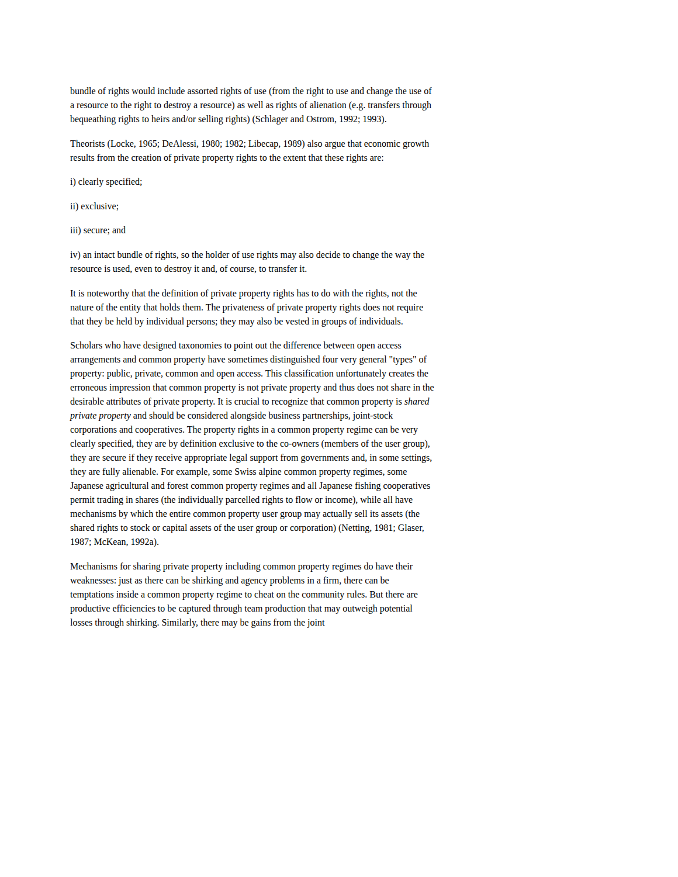bundle of rights would include assorted rights of use (from the right to use and change the use of a resource to the right to destroy a resource) as well as rights of alienation (e.g. transfers through bequeathing rights to heirs and/or selling rights) (Schlager and Ostrom, 1992; 1993).
Theorists (Locke, 1965; DeAlessi, 1980; 1982; Libecap, 1989) also argue that economic growth results from the creation of private property rights to the extent that these rights are:
i) clearly specified;
ii) exclusive;
iii) secure; and
iv) an intact bundle of rights, so the holder of use rights may also decide to change the way the resource is used, even to destroy it and, of course, to transfer it.
It is noteworthy that the definition of private property rights has to do with the rights, not the nature of the entity that holds them. The privateness of private property rights does not require that they be held by individual persons; they may also be vested in groups of individuals.
Scholars who have designed taxonomies to point out the difference between open access arrangements and common property have sometimes distinguished four very general "types" of property: public, private, common and open access. This classification unfortunately creates the erroneous impression that common property is not private property and thus does not share in the desirable attributes of private property. It is crucial to recognize that common property is shared private property and should be considered alongside business partnerships, joint-stock corporations and cooperatives. The property rights in a common property regime can be very clearly specified, they are by definition exclusive to the co-owners (members of the user group), they are secure if they receive appropriate legal support from governments and, in some settings, they are fully alienable. For example, some Swiss alpine common property regimes, some Japanese agricultural and forest common property regimes and all Japanese fishing cooperatives permit trading in shares (the individually parcelled rights to flow or income), while all have mechanisms by which the entire common property user group may actually sell its assets (the shared rights to stock or capital assets of the user group or corporation) (Netting, 1981; Glaser, 1987; McKean, 1992a).
Mechanisms for sharing private property including common property regimes do have their weaknesses: just as there can be shirking and agency problems in a firm, there can be temptations inside a common property regime to cheat on the community rules. But there are productive efficiencies to be captured through team production that may outweigh potential losses through shirking. Similarly, there may be gains from the joint